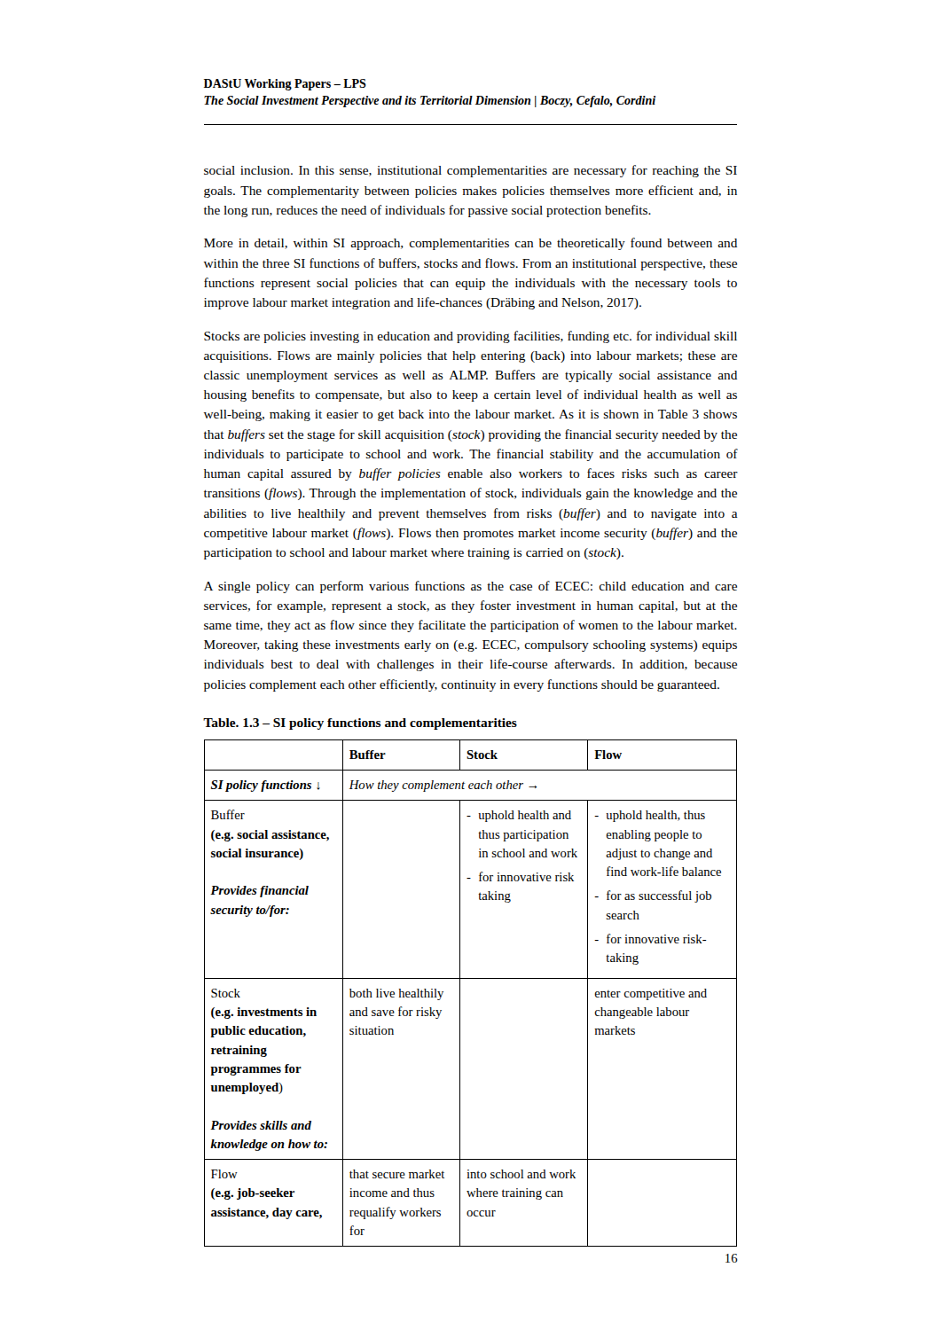DAStU Working Papers – LPS
The Social Investment Perspective and its Territorial Dimension | Boczy, Cefalo, Cordini
social inclusion. In this sense, institutional complementarities are necessary for reaching the SI goals. The complementarity between policies makes policies themselves more efficient and, in the long run, reduces the need of individuals for passive social protection benefits.
More in detail, within SI approach, complementarities can be theoretically found between and within the three SI functions of buffers, stocks and flows. From an institutional perspective, these functions represent social policies that can equip the individuals with the necessary tools to improve labour market integration and life-chances (Dräbing and Nelson, 2017).
Stocks are policies investing in education and providing facilities, funding etc. for individual skill acquisitions. Flows are mainly policies that help entering (back) into labour markets; these are classic unemployment services as well as ALMP. Buffers are typically social assistance and housing benefits to compensate, but also to keep a certain level of individual health as well as well-being, making it easier to get back into the labour market. As it is shown in Table 3 shows that buffers set the stage for skill acquisition (stock) providing the financial security needed by the individuals to participate to school and work. The financial stability and the accumulation of human capital assured by buffer policies enable also workers to faces risks such as career transitions (flows). Through the implementation of stock, individuals gain the knowledge and the abilities to live healthily and prevent themselves from risks (buffer) and to navigate into a competitive labour market (flows). Flows then promotes market income security (buffer) and the participation to school and labour market where training is carried on (stock).
A single policy can perform various functions as the case of ECEC: child education and care services, for example, represent a stock, as they foster investment in human capital, but at the same time, they act as flow since they facilitate the participation of women to the labour market. Moreover, taking these investments early on (e.g. ECEC, compulsory schooling systems) equips individuals best to deal with challenges in their life-course afterwards. In addition, because policies complement each other efficiently, continuity in every functions should be guaranteed.
Table. 1.3 – SI policy functions and complementarities
| | Buffer | Stock | Flow |
| SI policy functions ↓ | How they complement each other → |
| Buffer (e.g. social assistance, social insurance) Provides financial security to/for: | | uphold health and thus participation in school and work for innovative risk taking | uphold health, thus enabling people to adjust to change and find work-life balance for as successful job search for innovative risk-taking |
| Stock (e.g. investments in public education, retraining programmes for unemployed ) Provides skills and knowledge on how to: | both live healthily and save for risky situation | | enter competitive and changeable labour markets |
| Flow (e.g. job-seeker assistance, day care, | that secure market income and thus requalify workers for | into school and work where training can occur | |
16